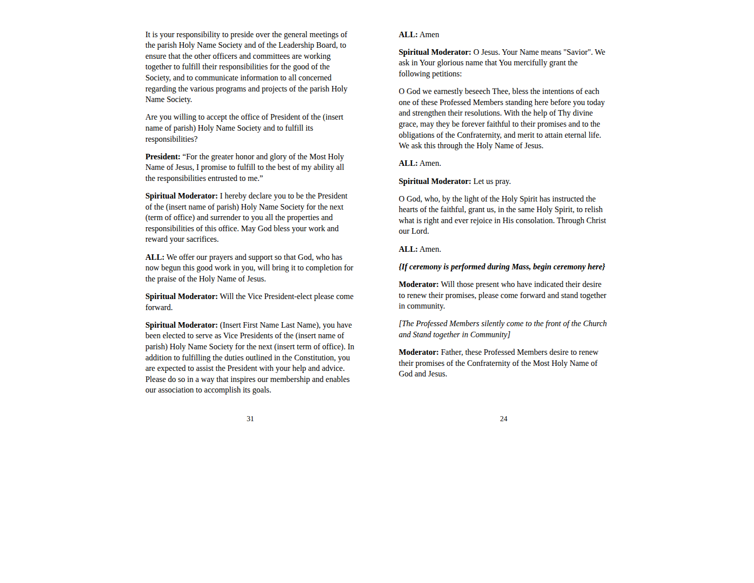It is your responsibility to preside over the general meetings of the parish Holy Name Society and of the Leadership Board, to ensure that the other officers and committees are working together to fulfill their responsibilities for the good of the Society, and to communicate information to all concerned regarding the various programs and projects of the parish Holy Name Society.
Are you willing to accept the office of President of the (insert name of parish) Holy Name Society and to fulfill its responsibilities?
President: “For the greater honor and glory of the Most Holy Name of Jesus, I promise to fulfill to the best of my ability all the responsibilities entrusted to me.”
Spiritual Moderator: I hereby declare you to be the President of the (insert name of parish) Holy Name Society for the next (term of office) and surrender to you all the properties and responsibilities of this office. May God bless your work and reward your sacrifices.
ALL: We offer our prayers and support so that God, who has now begun this good work in you, will bring it to completion for the praise of the Holy Name of Jesus.
Spiritual Moderator: Will the Vice President-elect please come forward.
Spiritual Moderator: (Insert First Name Last Name), you have been elected to serve as Vice Presidents of the (insert name of parish) Holy Name Society for the next (insert term of office). In addition to fulfilling the duties outlined in the Constitution, you are expected to assist the President with your help and advice. Please do so in a way that inspires our membership and enables our association to accomplish its goals.
ALL: Amen
Spiritual Moderator: O Jesus. Your Name means "Savior". We ask in Your glorious name that You mercifully grant the following petitions:
O God we earnestly beseech Thee, bless the intentions of each one of these Professed Members standing here before you today and strengthen their resolutions. With the help of Thy divine grace, may they be forever faithful to their promises and to the obligations of the Confraternity, and merit to attain eternal life. We ask this through the Holy Name of Jesus.
ALL: Amen.
Spiritual Moderator: Let us pray.
O God, who, by the light of the Holy Spirit has instructed the hearts of the faithful, grant us, in the same Holy Spirit, to relish what is right and ever rejoice in His consolation. Through Christ our Lord.
ALL: Amen.
{If ceremony is performed during Mass, begin ceremony here}
Moderator: Will those present who have indicated their desire to renew their promises, please come forward and stand together in community.
[The Professed Members silently come to the front of the Church and Stand together in Community]
Moderator: Father, these Professed Members desire to renew their promises of the Confraternity of the Most Holy Name of God and Jesus.
31
24